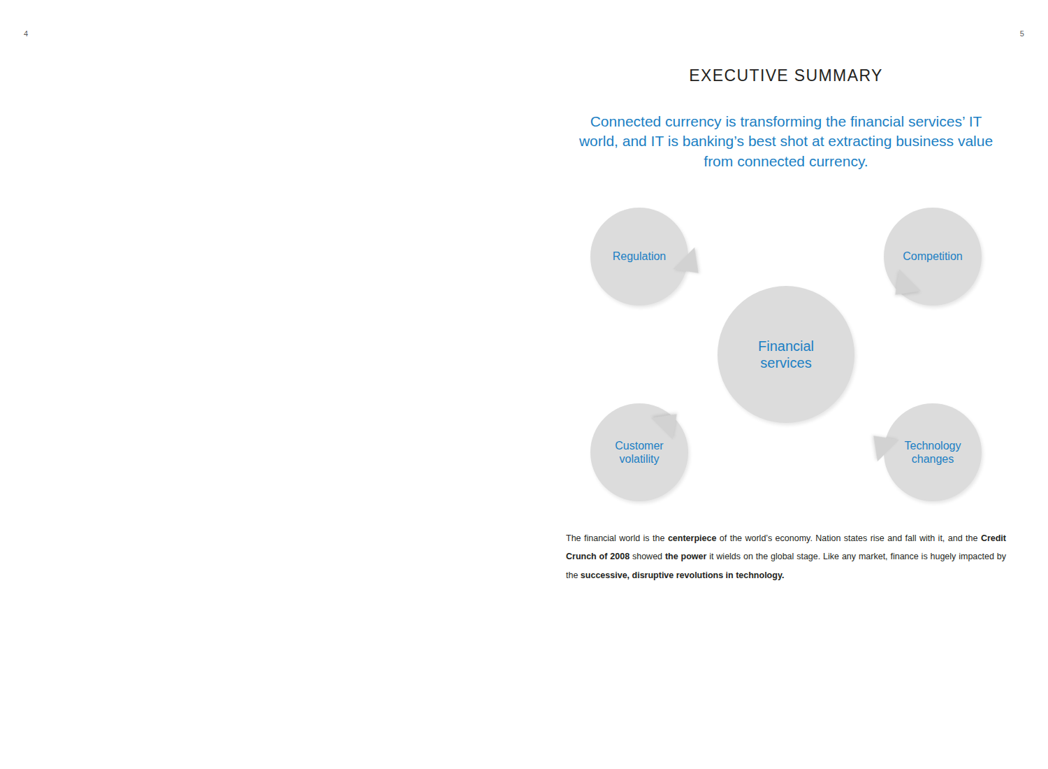4 5
EXECUTIVE SUMMARY
Connected currency is transforming the financial services’ IT world, and IT is banking’s best shot at extracting business value from connected currency.
Regulation
Competition
Customer
volatility
Technology
changes
Financial
services
The financial world is the centerpiece of the world’s economy. Nation states rise and fall with it, and the Credit Crunch of 2008 showed the power it wields on the global stage. Like any market, finance is hugely impacted by the successive, disruptive revolutions in technology.